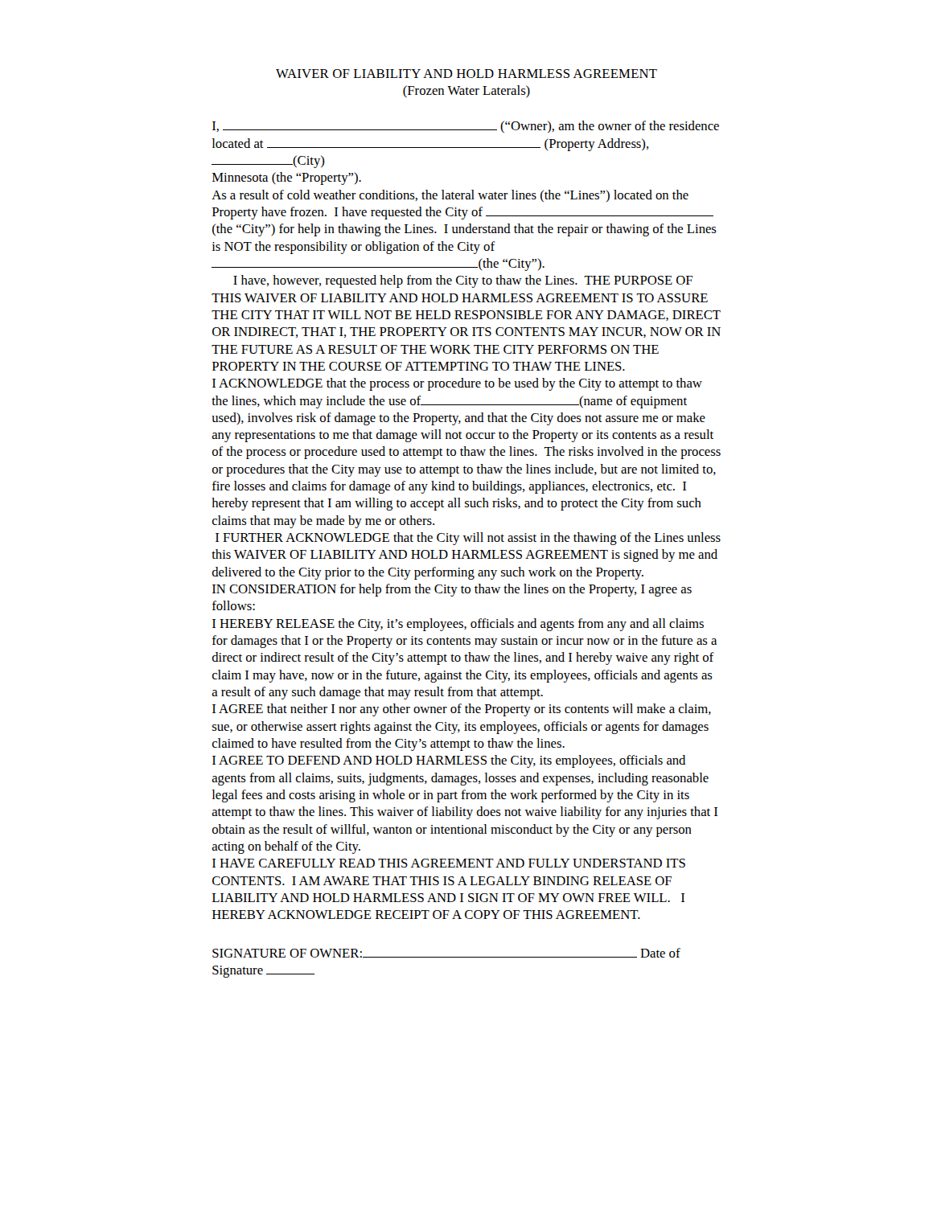WAIVER OF LIABILITY AND HOLD HARMLESS AGREEMENT
(Frozen Water Laterals)
I, (“Owner), am the owner of the residence located at (Property Address), (City)
Minnesota (the “Property”).
As a result of cold weather conditions, the lateral water lines (the “Lines”) located on the Property have frozen. I have requested the City of (the “City”) for help in thawing the Lines. I understand that the repair or thawing of the Lines is NOT the responsibility or obligation of the City of (the “City”).
I have, however, requested help from the City to thaw the Lines. THE PURPOSE OF THIS WAIVER OF LIABILITY AND HOLD HARMLESS AGREEMENT IS TO ASSURE THE CITY THAT IT WILL NOT BE HELD RESPONSIBLE FOR ANY DAMAGE, DIRECT OR INDIRECT, THAT I, THE PROPERTY OR ITS CONTENTS MAY INCUR, NOW OR IN THE FUTURE AS A RESULT OF THE WORK THE CITY PERFORMS ON THE PROPERTY IN THE COURSE OF ATTEMPTING TO THAW THE LINES.
I ACKNOWLEDGE that the process or procedure to be used by the City to attempt to thaw the lines, which may include the use of (name of equipment used), involves risk of damage to the Property, and that the City does not assure me or make any representations to me that damage will not occur to the Property or its contents as a result of the process or procedure used to attempt to thaw the lines. The risks involved in the process or procedures that the City may use to attempt to thaw the lines include, but are not limited to, fire losses and claims for damage of any kind to buildings, appliances, electronics, etc. I hereby represent that I am willing to accept all such risks, and to protect the City from such claims that may be made by me or others.
I FURTHER ACKNOWLEDGE that the City will not assist in the thawing of the Lines unless this WAIVER OF LIABILITY AND HOLD HARMLESS AGREEMENT is signed by me and delivered to the City prior to the City performing any such work on the Property.
IN CONSIDERATION for help from the City to thaw the lines on the Property, I agree as follows:
I HEREBY RELEASE the City, it’s employees, officials and agents from any and all claims for damages that I or the Property or its contents may sustain or incur now or in the future as a direct or indirect result of the City’s attempt to thaw the lines, and I hereby waive any right of claim I may have, now or in the future, against the City, its employees, officials and agents as a result of any such damage that may result from that attempt.
I AGREE that neither I nor any other owner of the Property or its contents will make a claim, sue, or otherwise assert rights against the City, its employees, officials or agents for damages claimed to have resulted from the City’s attempt to thaw the lines.
I AGREE TO DEFEND AND HOLD HARMLESS the City, its employees, officials and agents from all claims, suits, judgments, damages, losses and expenses, including reasonable legal fees and costs arising in whole or in part from the work performed by the City in its attempt to thaw the lines. This waiver of liability does not waive liability for any injuries that I obtain as the result of willful, wanton or intentional misconduct by the City or any person acting on behalf of the City.
I HAVE CAREFULLY READ THIS AGREEMENT AND FULLY UNDERSTAND ITS CONTENTS. I AM AWARE THAT THIS IS A LEGALLY BINDING RELEASE OF LIABILITY AND HOLD HARMLESS AND I SIGN IT OF MY OWN FREE WILL. I HEREBY ACKNOWLEDGE RECEIPT OF A COPY OF THIS AGREEMENT.
SIGNATURE OF OWNER: Date of Signature